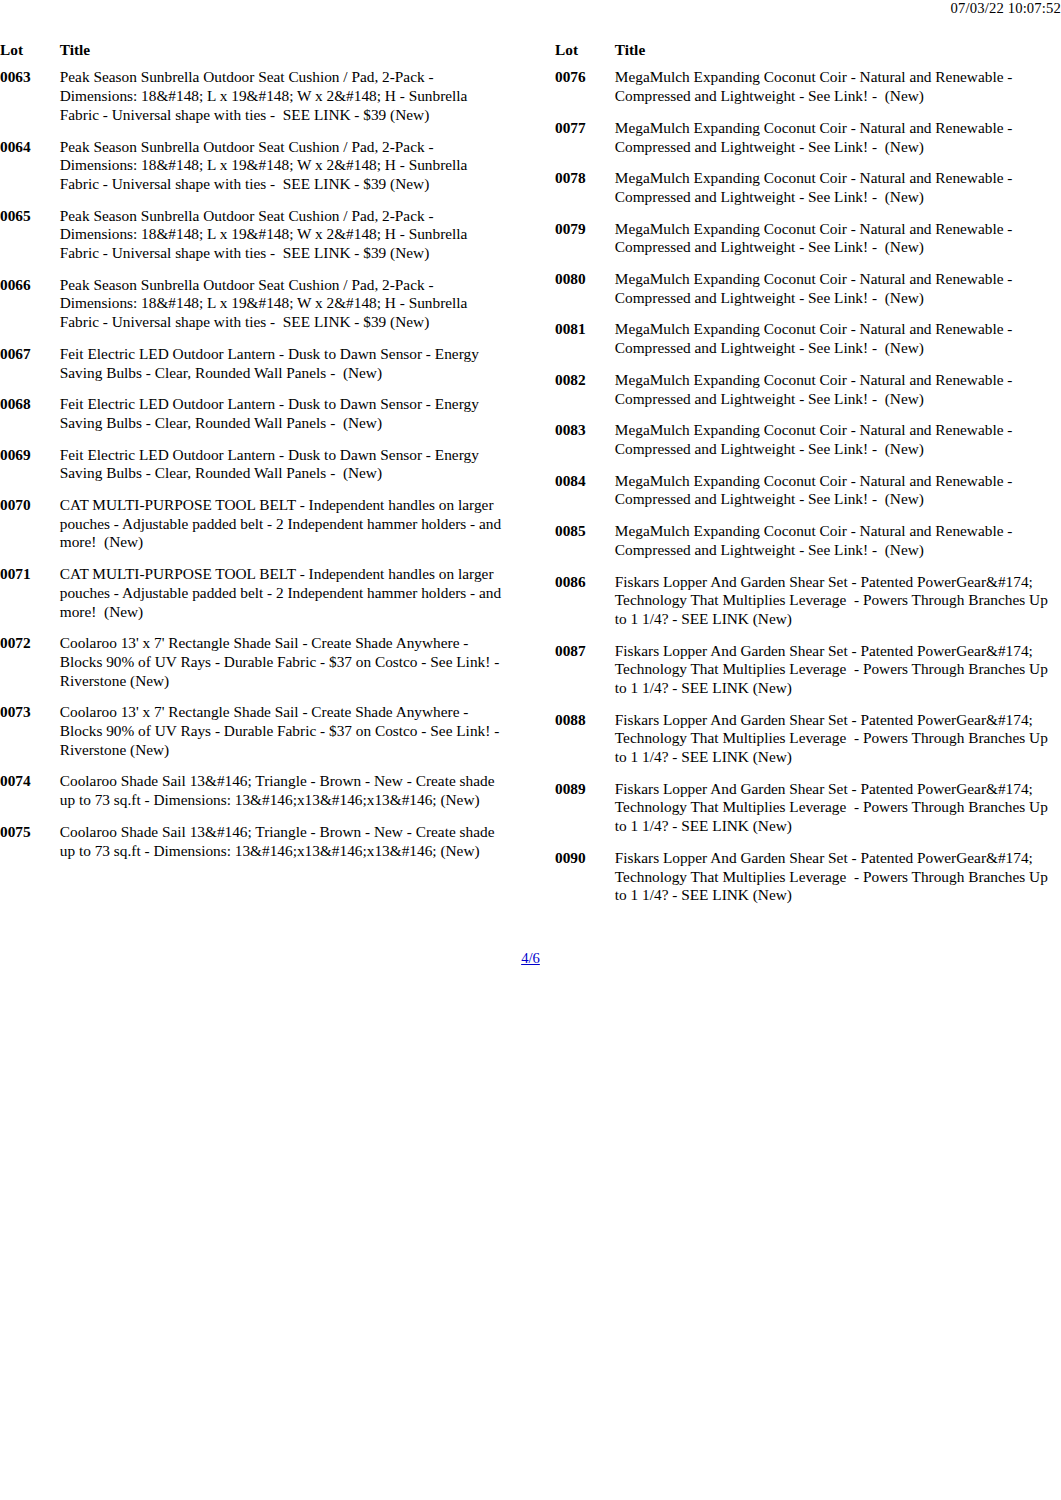07/03/22 10:07:52
| / Lot / Title / / --- / --- / / 0063 / Peak Season Sunbrella Outdoor Seat Cushion / Pad, 2-Pack -Dimensions: 18&#148; L x 19&#148; W x 2&#148; H - Sunbrella Fabric - Universal shape with ties - SEE LINK - $39 (New) / / 0064 / Peak Season Sunbrella Outdoor Seat Cushion / Pad, 2-Pack -Dimensions: 18&#148; L x 19&#148; W x 2&#148; H - Sunbrella Fabric - Universal shape with ties - SEE LINK - $39 (New) / / 0065 / Peak Season Sunbrella Outdoor Seat Cushion / Pad, 2-Pack -Dimensions: 18&#148; L x 19&#148; W x 2&#148; H - Sunbrella Fabric - Universal shape with ties - SEE LINK - $39 (New) / / 0066 / Peak Season Sunbrella Outdoor Seat Cushion / Pad, 2-Pack -Dimensions: 18&#148; L x 19&#148; W x 2&#148; H - Sunbrella Fabric - Universal shape with ties - SEE LINK - $39 (New) / / 0067 / Feit Electric LED Outdoor Lantern - Dusk to Dawn Sensor - Energy Saving Bulbs - Clear, Rounded Wall Panels - (New) / / 0068 / Feit Electric LED Outdoor Lantern - Dusk to Dawn Sensor - Energy Saving Bulbs - Clear, Rounded Wall Panels - (New) / / 0069 / Feit Electric LED Outdoor Lantern - Dusk to Dawn Sensor - Energy Saving Bulbs - Clear, Rounded Wall Panels - (New) / / 0070 / CAT MULTI-PURPOSE TOOL BELT - Independent handles on larger pouches - Adjustable padded belt - 2 Independent hammer holders - and more! (New) / / 0071 / CAT MULTI-PURPOSE TOOL BELT - Independent handles on larger pouches - Adjustable padded belt - 2 Independent hammer holders - and more! (New) / / 0072 / Coolaroo 13' x 7' Rectangle Shade Sail - Create Shade Anywhere - Blocks 90% of UV Rays - Durable Fabric - $37 on Costco - See Link! - Riverstone (New) / / 0073 / Coolaroo 13' x 7' Rectangle Shade Sail - Create Shade Anywhere - Blocks 90% of UV Rays - Durable Fabric - $37 on Costco - See Link! - Riverstone (New) / / 0074 / Coolaroo Shade Sail 13&#146; Triangle - Brown - New - Create shade up to 73 sq.ft - Dimensions: 13&#146;x13&#146;x13&#146; (New) / / 0075 / Coolaroo Shade Sail 13&#146; Triangle - Brown - New - Create shade up to 73 sq.ft - Dimensions: 13&#146;x13&#146;x13&#146; (New) / | / Lot / Title / / --- / --- / / 0076 / MegaMulch Expanding Coconut Coir - Natural and Renewable - Compressed and Lightweight - See Link! - (New) / / 0077 / MegaMulch Expanding Coconut Coir - Natural and Renewable - Compressed and Lightweight - See Link! - (New) / / 0078 / MegaMulch Expanding Coconut Coir - Natural and Renewable - Compressed and Lightweight - See Link! - (New) / / 0079 / MegaMulch Expanding Coconut Coir - Natural and Renewable - Compressed and Lightweight - See Link! - (New) / / 0080 / MegaMulch Expanding Coconut Coir - Natural and Renewable - Compressed and Lightweight - See Link! - (New) / / 0081 / MegaMulch Expanding Coconut Coir - Natural and Renewable - Compressed and Lightweight - See Link! - (New) / / 0082 / MegaMulch Expanding Coconut Coir - Natural and Renewable - Compressed and Lightweight - See Link! - (New) / / 0083 / MegaMulch Expanding Coconut Coir - Natural and Renewable - Compressed and Lightweight - See Link! - (New) / / 0084 / MegaMulch Expanding Coconut Coir - Natural and Renewable - Compressed and Lightweight - See Link! - (New) / / 0085 / MegaMulch Expanding Coconut Coir - Natural and Renewable - Compressed and Lightweight - See Link! - (New) / / 0086 / Fiskars Lopper And Garden Shear Set - Patented PowerGear&#174; Technology That Multiplies Leverage - Powers Through Branches Up to 1 1/4? - SEE LINK (New) / / 0087 / Fiskars Lopper And Garden Shear Set - Patented PowerGear&#174; Technology That Multiplies Leverage - Powers Through Branches Up to 1 1/4? - SEE LINK (New) / / 0088 / Fiskars Lopper And Garden Shear Set - Patented PowerGear&#174; Technology That Multiplies Leverage - Powers Through Branches Up to 1 1/4? - SEE LINK (New) / / 0089 / Fiskars Lopper And Garden Shear Set - Patented PowerGear&#174; Technology That Multiplies Leverage - Powers Through Branches Up to 1 1/4? - SEE LINK (New) / / 0090 / Fiskars Lopper And Garden Shear Set - Patented PowerGear&#174; Technology That Multiplies Leverage - Powers Through Branches Up to 1 1/4? - SEE LINK (New) / |
4/6